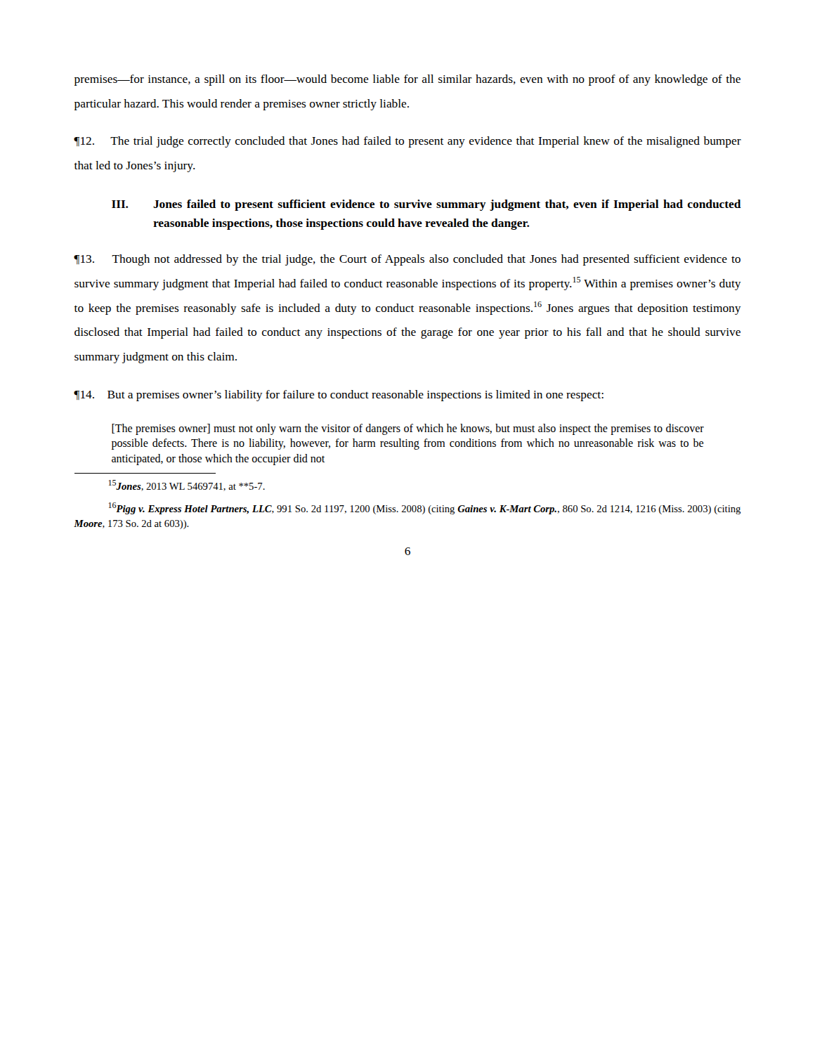premises—for instance, a spill on its floor—would become liable for all similar hazards, even with no proof of any knowledge of the particular hazard. This would render a premises owner strictly liable.
¶12. The trial judge correctly concluded that Jones had failed to present any evidence that Imperial knew of the misaligned bumper that led to Jones’s injury.
| III. | Jones failed to present sufficient evidence to survive summary judgment that, even if Imperial had conducted reasonable inspections, those inspections could have revealed the danger. |
¶13. Though not addressed by the trial judge, the Court of Appeals also concluded that Jones had presented sufficient evidence to survive summary judgment that Imperial had failed to conduct reasonable inspections of its property.15 Within a premises owner’s duty to keep the premises reasonably safe is included a duty to conduct reasonable inspections.16 Jones argues that deposition testimony disclosed that Imperial had failed to conduct any inspections of the garage for one year prior to his fall and that he should survive summary judgment on this claim.
¶14. But a premises owner’s liability for failure to conduct reasonable inspections is limited in one respect:
[The premises owner] must not only warn the visitor of dangers of which he knows, but must also inspect the premises to discover possible defects. There is no liability, however, for harm resulting from conditions from which no unreasonable risk was to be anticipated, or those which the occupier did not
15Jones, 2013 WL 5469741, at **5-7.
16Pigg v. Express Hotel Partners, LLC, 991 So. 2d 1197, 1200 (Miss. 2008) (citing Gaines v. K-Mart Corp., 860 So. 2d 1214, 1216 (Miss. 2003) (citing Moore, 173 So. 2d at 603)).
6